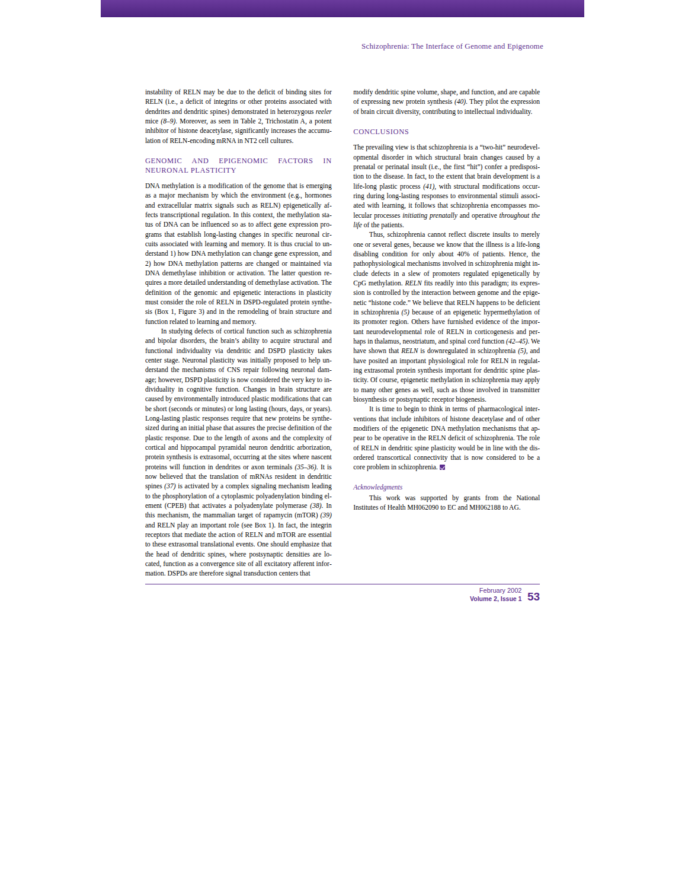Schizophrenia: The Interface of Genome and Epigenome
instability of RELN may be due to the deficit of binding sites for RELN (i.e., a deficit of integrins or other proteins associated with dendrites and dendritic spines) demonstrated in heterozygous reeler mice (8–9). Moreover, as seen in Table 2, Trichostatin A, a potent inhibitor of histone deacetylase, significantly increases the accumulation of RELN-encoding mRNA in NT2 cell cultures.
Genomic and Epigenomic Factors in Neuronal Plasticity
DNA methylation is a modification of the genome that is emerging as a major mechanism by which the environment (e.g., hormones and extracellular matrix signals such as RELN) epigenetically affects transcriptional regulation. In this context, the methylation status of DNA can be influenced so as to affect gene expression programs that establish long-lasting changes in specific neuronal circuits associated with learning and memory. It is thus crucial to understand 1) how DNA methylation can change gene expression, and 2) how DNA methylation patterns are changed or maintained via DNA demethylase inhibition or activation. The latter question requires a more detailed understanding of demethylase activation. The definition of the genomic and epigenetic interactions in plasticity must consider the role of RELN in DSPD-regulated protein synthesis (Box 1, Figure 3) and in the remodeling of brain structure and function related to learning and memory.
In studying defects of cortical function such as schizophrenia and bipolar disorders, the brain’s ability to acquire structural and functional individuality via dendritic and DSPD plasticity takes center stage. Neuronal plasticity was initially proposed to help understand the mechanisms of CNS repair following neuronal damage; however, DSPD plasticity is now considered the very key to individuality in cognitive function. Changes in brain structure are caused by environmentally introduced plastic modifications that can be short (seconds or minutes) or long lasting (hours, days, or years). Long-lasting plastic responses require that new proteins be synthesized during an initial phase that assures the precise definition of the plastic response. Due to the length of axons and the complexity of cortical and hippocampal pyramidal neuron dendritic arborization, protein synthesis is extrasomal, occurring at the sites where nascent proteins will function in dendrites or axon terminals (35–36). It is now believed that the translation of mRNAs resident in dendritic spines (37) is activated by a complex signaling mechanism leading to the phosphorylation of a cytoplasmic polyadenylation binding element (CPEB) that activates a polyadenylate polymerase (38). In this mechanism, the mammalian target of rapamycin (mTOR) (39) and RELN play an important role (see Box 1). In fact, the integrin receptors that mediate the action of RELN and mTOR are essential to these extrasomal translational events. One should emphasize that the head of dendritic spines, where postsynaptic densities are located, function as a convergence site of all excitatory afferent information. DSPDs are therefore signal transduction centers that
modify dendritic spine volume, shape, and function, and are capable of expressing new protein synthesis (40). They pilot the expression of brain circuit diversity, contributing to intellectual individuality.
Conclusions
The prevailing view is that schizophrenia is a “two-hit” neurodevelopmental disorder in which structural brain changes caused by a prenatal or perinatal insult (i.e., the first “hit”) confer a predisposition to the disease. In fact, to the extent that brain development is a life-long plastic process (41), with structural modifications occurring during long-lasting responses to environmental stimuli associated with learning, it follows that schizophrenia encompasses molecular processes initiating prenatally and operative throughout the life of the patients.
Thus, schizophrenia cannot reflect discrete insults to merely one or several genes, because we know that the illness is a life-long disabling condition for only about 40% of patients. Hence, the pathophysiological mechanisms involved in schizophrenia might include defects in a slew of promoters regulated epigenetically by CpG methylation. RELN fits readily into this paradigm; its expression is controlled by the interaction between genome and the epigenetic “histone code.” We believe that RELN happens to be deficient in schizophrenia (5) because of an epigenetic hypermethylation of its promoter region. Others have furnished evidence of the important neurodevelopmental role of RELN in corticogenesis and perhaps in thalamus, neostriatum, and spinal cord function (42–45). We have shown that RELN is downregulated in schizophrenia (5), and have posited an important physiological role for RELN in regulating extrasomal protein synthesis important for dendritic spine plasticity. Of course, epigenetic methylation in schizophrenia may apply to many other genes as well, such as those involved in transmitter biosynthesis or postsynaptic receptor biogenesis.
It is time to begin to think in terms of pharmacological interventions that include inhibitors of histone deacetylase and of other modifiers of the epigenetic DNA methylation mechanisms that appear to be operative in the RELN deficit of schizophrenia. The role of RELN in dendritic spine plasticity would be in line with the disordered transcortical connectivity that is now considered to be a core problem in schizophrenia.
Acknowledgments
This work was supported by grants from the National Institutes of Health MH062090 to EC and MH062188 to AG.
February 2002
Volume 2, Issue 1
53